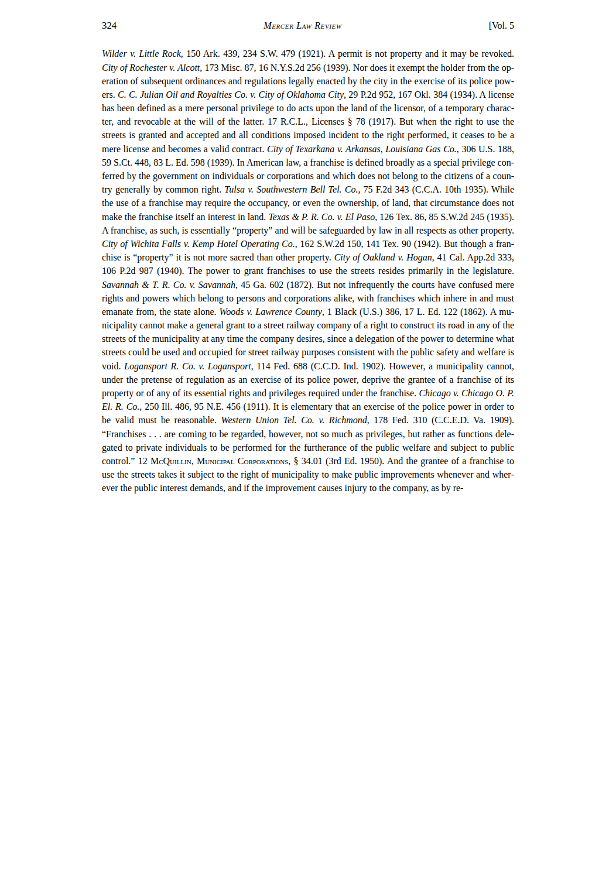324 Mercer Law Review [Vol. 5
Wilder v. Little Rock, 150 Ark. 439, 234 S.W. 479 (1921). A permit is not property and it may be revoked. City of Rochester v. Alcott, 173 Misc. 87, 16 N.Y.S.2d 256 (1939). Nor does it exempt the holder from the operation of subsequent ordinances and regulations legally enacted by the city in the exercise of its police powers. C. C. Julian Oil and Royalties Co. v. City of Oklahoma City, 29 P.2d 952, 167 Okl. 384 (1934). A license has been defined as a mere personal privilege to do acts upon the land of the licensor, of a temporary character, and revocable at the will of the latter. 17 R.C.L., Licenses 78 (1917). But when the right to use the streets is granted and accepted and all conditions imposed incident to the right performed, it ceases to be a mere license and becomes a valid contract. City of Texarkana v. Arkansas, Louisiana Gas Co., 306 U.S. 188, 59 S.Ct. 448, 83 L. Ed. 598 (1939). In American law, a franchise is defined broadly as a special privilege conferred by the government on individuals or corporations and which does not belong to the citizens of a country generally by common right. Tulsa v. Southwestern Bell Tel. Co., 75 F.2d 343 (C.C.A. 10th 1935). While the use of a franchise may require the occupancy, or even the ownership, of land, that circumstance does not make the franchise itself an interest in land. Texas & P. R. Co. v. El Paso, 126 Tex. 86, 85 S.W.2d 245 (1935). A franchise, as such, is essentially “property” and will be safeguarded by law in all respects as other property. City of Wichita Falls v. Kemp Hotel Operating Co., 162 S.W.2d 150, 141 Tex. 90 (1942). But though a franchise is “property” it is not more sacred than other property. City of Oakland v. Hogan, 41 Cal. App.2d 333, 106 P.2d 987 (1940). The power to grant franchises to use the streets resides primarily in the legislature. Savannah & T. R. Co. v. Savannah, 45 Ga. 602 (1872). But not infrequently the courts have confused mere rights and powers which belong to persons and corporations alike, with franchises which inhere in and must emanate from, the state alone. Woods v. Lawrence County, 1 Black (U.S.) 386, 17 L. Ed. 122 (1862). A municipality cannot make a general grant to a street railway company of a right to construct its road in any of the streets of the municipality at any time the company desires, since a delegation of the power to determine what streets could be used and occupied for street railway purposes consistent with the public safety and welfare is void. Logansport R. Co. v. Logansport, 114 Fed. 688 (C.C.D. Ind. 1902). However, a municipality cannot, under the pretense of regulation as an exercise of its police power, deprive the grantee of a franchise of its property or of any of its essential rights and privileges required under the franchise. Chicago v. Chicago O. P. El. R. Co., 250 Ill. 486, 95 N.E. 456 (1911). It is elementary that an exercise of the police power in order to be valid must be reasonable. Western Union Tel. Co. v. Richmond, 178 Fed. 310 (C.C.E.D. Va. 1909). “Franchises . . . are coming to be regarded, however, not so much as privileges, but rather as functions delegated to private individuals to be performed for the furtherance of the public welfare and subject to public control.” 12 McQuillin, Municipal Corporations, 34.01 (3rd Ed. 1950). And the grantee of a franchise to use the streets takes it subject to the right of municipality to make public improvements whenever and wherever the public interest demands, and if the improvement causes injury to the company, as by re-